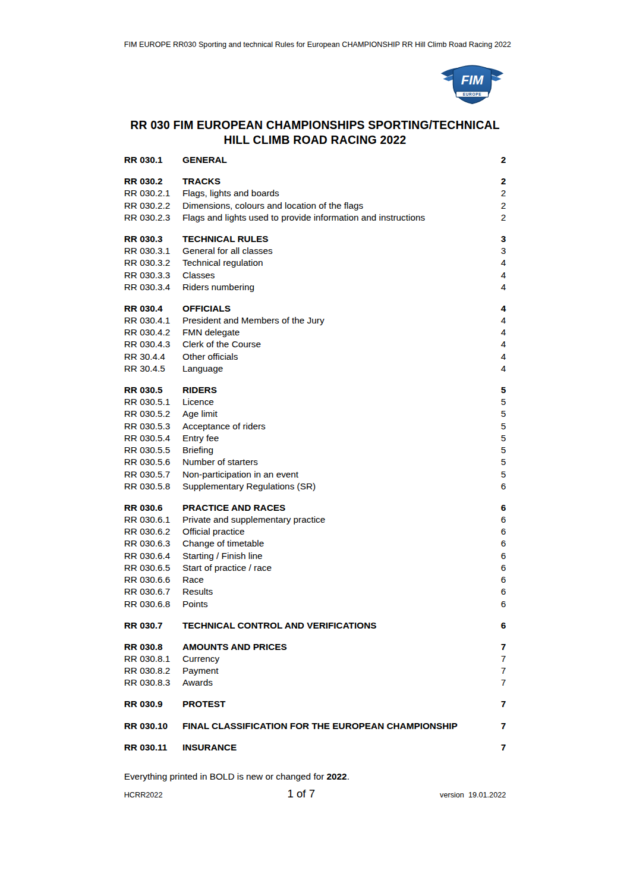FIM EUROPE RR030 Sporting and technical Rules for European CHAMPIONSHIP RR Hill Climb Road Racing 2022
FIM EUROPE
RR 030 FIM EUROPEAN CHAMPIONSHIPS SPORTING/TECHNICAL
HILL CLIMB ROAD RACING 2022
| RR 030.1 | GENERAL | 2 |
| RR 030.2 | TRACKS | 2 |
| RR 030.2.1 | Flags, lights and boards | 2 |
| RR 030.2.2 | Dimensions, colours and location of the flags | 2 |
| RR 030.2.3 | Flags and lights used to provide information and instructions | 2 |
| RR 030.3 | TECHNICAL RULES | 3 |
| RR 030.3.1 | General for all classes | 3 |
| RR 030.3.2 | Technical regulation | 4 |
| RR 030.3.3 | Classes | 4 |
| RR 030.3.4 | Riders numbering | 4 |
| RR 030.4 | OFFICIALS | 4 |
| RR 030.4.1 | President and Members of the Jury | 4 |
| RR 030.4.2 | FMN delegate | 4 |
| RR 030.4.3 | Clerk of the Course | 4 |
| RR 30.4.4 | Other officials | 4 |
| RR 30.4.5 | Language | 4 |
| RR 030.5 | RIDERS | 5 |
| RR 030.5.1 | Licence | 5 |
| RR 030.5.2 | Age limit | 5 |
| RR 030.5.3 | Acceptance of riders | 5 |
| RR 030.5.4 | Entry fee | 5 |
| RR 030.5.5 | Briefing | 5 |
| RR 030.5.6 | Number of starters | 5 |
| RR 030.5.7 | Non-participation in an event | 5 |
| RR 030.5.8 | Supplementary Regulations (SR) | 6 |
| RR 030.6 | PRACTICE AND RACES | 6 |
| RR 030.6.1 | Private and supplementary practice | 6 |
| RR 030.6.2 | Official practice | 6 |
| RR 030.6.3 | Change of timetable | 6 |
| RR 030.6.4 | Starting / Finish line | 6 |
| RR 030.6.5 | Start of practice / race | 6 |
| RR 030.6.6 | Race | 6 |
| RR 030.6.7 | Results | 6 |
| RR 030.6.8 | Points | 6 |
| RR 030.7 | TECHNICAL CONTROL AND VERIFICATIONS | 6 |
| RR 030.8 | AMOUNTS AND PRICES | 7 |
| RR 030.8.1 | Currency | 7 |
| RR 030.8.2 | Payment | 7 |
| RR 030.8.3 | Awards | 7 |
| RR 030.9 | PROTEST | 7 |
| RR 030.10 | FINAL CLASSIFICATION FOR THE EUROPEAN CHAMPIONSHIP | 7 |
| RR 030.11 | INSURANCE | 7 |
Everything printed in BOLD is new or changed for 2022.
HCRR2022 1 of 7 version 19.01.2022